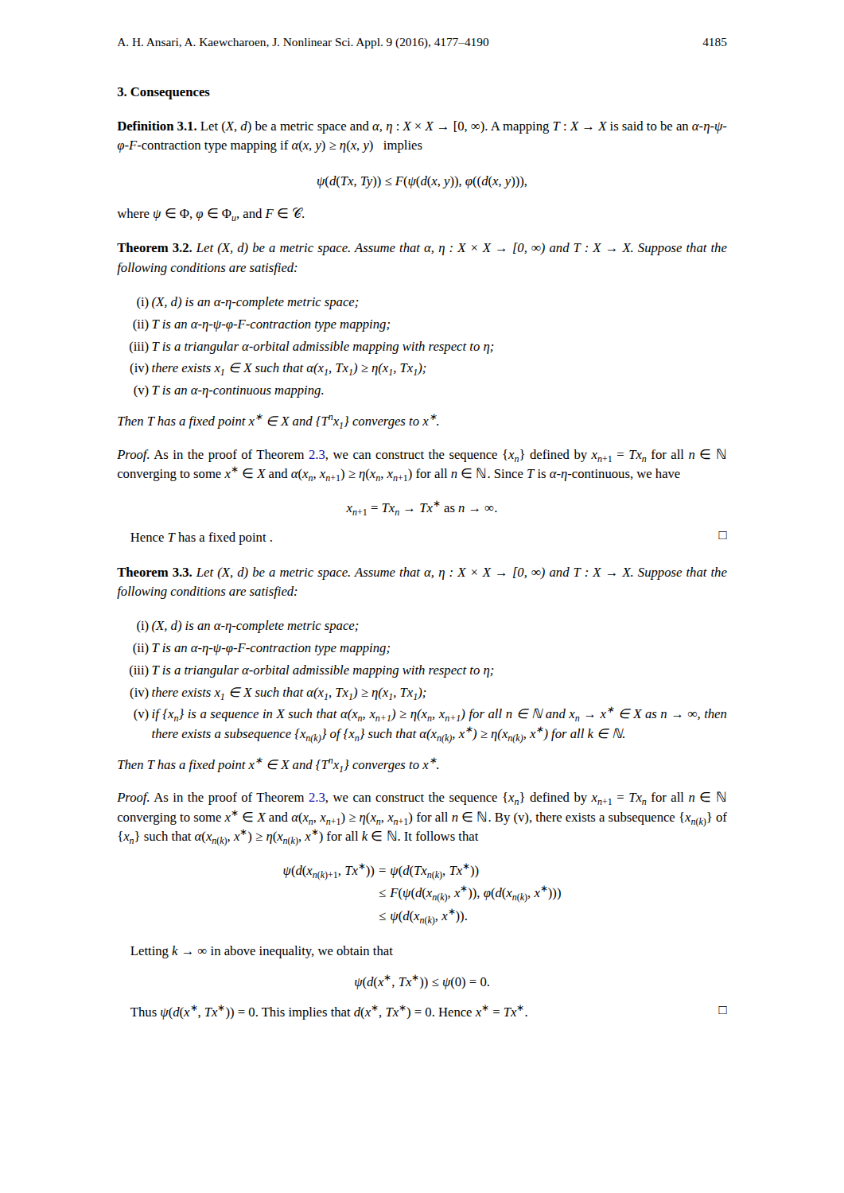A. H. Ansari, A. Kaewcharoen, J. Nonlinear Sci. Appl. 9 (2016), 4177–4190 4185
3. Consequences
Definition 3.1. Let (X, d) be a metric space and α, η : X × X → [0, ∞). A mapping T : X → X is said to be an α-η-ψ-φ-F-contraction type mapping if α(x, y) ≥ η(x, y) implies
ψ(d(Tx, Ty)) ≤ F(ψ(d(x, y)), φ((d(x, y))),
where ψ ∈ Φ, φ ∈ Φu, and F ∈ 𝒞.
Theorem 3.2. Let (X, d) be a metric space. Assume that α, η : X × X → [0, ∞) and T : X → X. Suppose that the following conditions are satisfied:
(i)(X, d) is an α-η-complete metric space;
(ii) T is an α-η-ψ-φ-F-contraction type mapping;
(iii) T is a triangular α-orbital admissible mapping with respect to η;
(iv) there exists x1 ∈ X such that α(x1, Tx1) ≥ η(x1, Tx1);
(v) T is an α-η-continuous mapping.
Then T has a fixed point x∗ ∈ X and {Tnx1} converges to x∗.
Proof. As in the proof of Theorem 2.3, we can construct the sequence {xn} defined by xn+1 = Txn for all n ∈ ℕ converging to some x∗ ∈ X and α(xn, xn+1) ≥ η(xn, xn+1) for all n ∈ ℕ. Since T is α-η-continuous, we have
xn+1 = Txn → Tx∗ as n → ∞.
Hence T has a fixed point .□
Theorem 3.3. Let (X, d) be a metric space. Assume that α, η : X × X → [0, ∞) and T : X → X. Suppose that the following conditions are satisfied:
(i)(X, d) is an α-η-complete metric space;
(ii) T is an α-η-ψ-φ-F-contraction type mapping;
(iii) T is a triangular α-orbital admissible mapping with respect to η;
(iv) there exists x1 ∈ X such that α(x1, Tx1) ≥ η(x1, Tx1);
(v) if {xn} is a sequence in X such that α(xn, xn+1) ≥ η(xn, xn+1) for all n ∈ ℕ and xn → x∗ ∈ X as n → ∞, then there exists a subsequence {xn(k)} of {xn} such that α(xn(k), x∗) ≥ η(xn(k), x∗) for all k ∈ ℕ.
Then T has a fixed point x∗ ∈ X and {Tnx1} converges to x∗.
Proof. As in the proof of Theorem 2.3, we can construct the sequence {xn} defined by xn+1 = Txn for all n ∈ ℕ converging to some x∗ ∈ X and α(xn, xn+1) ≥ η(xn, xn+1) for all n ∈ ℕ. By (v), there exists a subsequence {xn(k)} of {xn} such that α(xn(k), x∗) ≥ η(xn(k), x∗) for all k ∈ ℕ. It follows that
ψ(d(xn(k)+1, Tx∗))
=
ψ(d(Txn(k), Tx∗))
≤
F(ψ(d(xn(k), x∗)), φ(d(xn(k), x∗)))
≤
ψ(d(xn(k), x∗)).
Letting k → ∞ in above inequality, we obtain that
ψ(d(x∗, Tx∗)) ≤ ψ(0) = 0.
Thus ψ(d(x∗, Tx∗)) = 0. This implies that d(x∗, Tx∗) = 0. Hence x∗ = Tx∗.□